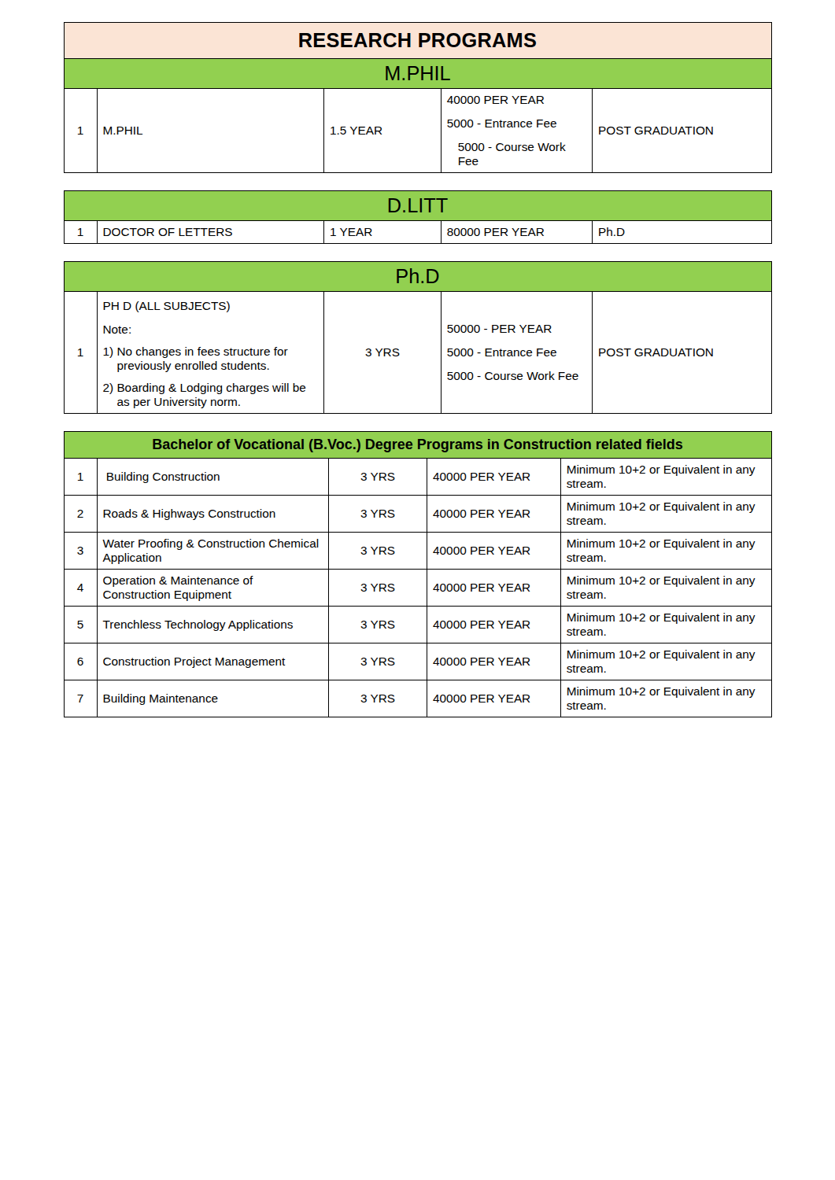| RESEARCH PROGRAMS |
| M.PHIL |
| 1 | M.PHIL | 1.5 YEAR | 40000 PER YEAR 5000 - Entrance Fee 5000 - Course Work Fee | POST GRADUATION |
| D.LITT |
| 1 | DOCTOR OF LETTERS | 1 YEAR | 80000 PER YEAR | Ph.D |
| Ph.D |
| 1 | PH D (ALL SUBJECTS) Note: 1) No changes in fees structure for previously enrolled students. 2) Boarding & Lodging charges will be as per University norm. | 3 YRS | 50000 - PER YEAR 5000 - Entrance Fee 5000 - Course Work Fee | POST GRADUATION |
| Bachelor of Vocational (B.Voc.) Degree Programs in Construction related fields |
| 1 | Building Construction | 3 YRS | 40000 PER YEAR | Minimum 10+2 or Equivalent in any stream. |
| 2 | Roads & Highways Construction | 3 YRS | 40000 PER YEAR | Minimum 10+2 or Equivalent in any stream. |
| 3 | Water Proofing & Construction Chemical Application | 3 YRS | 40000 PER YEAR | Minimum 10+2 or Equivalent in any stream. |
| 4 | Operation & Maintenance of Construction Equipment | 3 YRS | 40000 PER YEAR | Minimum 10+2 or Equivalent in any stream. |
| 5 | Trenchless Technology Applications | 3 YRS | 40000 PER YEAR | Minimum 10+2 or Equivalent in any stream. |
| 6 | Construction Project Management | 3 YRS | 40000 PER YEAR | Minimum 10+2 or Equivalent in any stream. |
| 7 | Building Maintenance | 3 YRS | 40000 PER YEAR | Minimum 10+2 or Equivalent in any stream. |